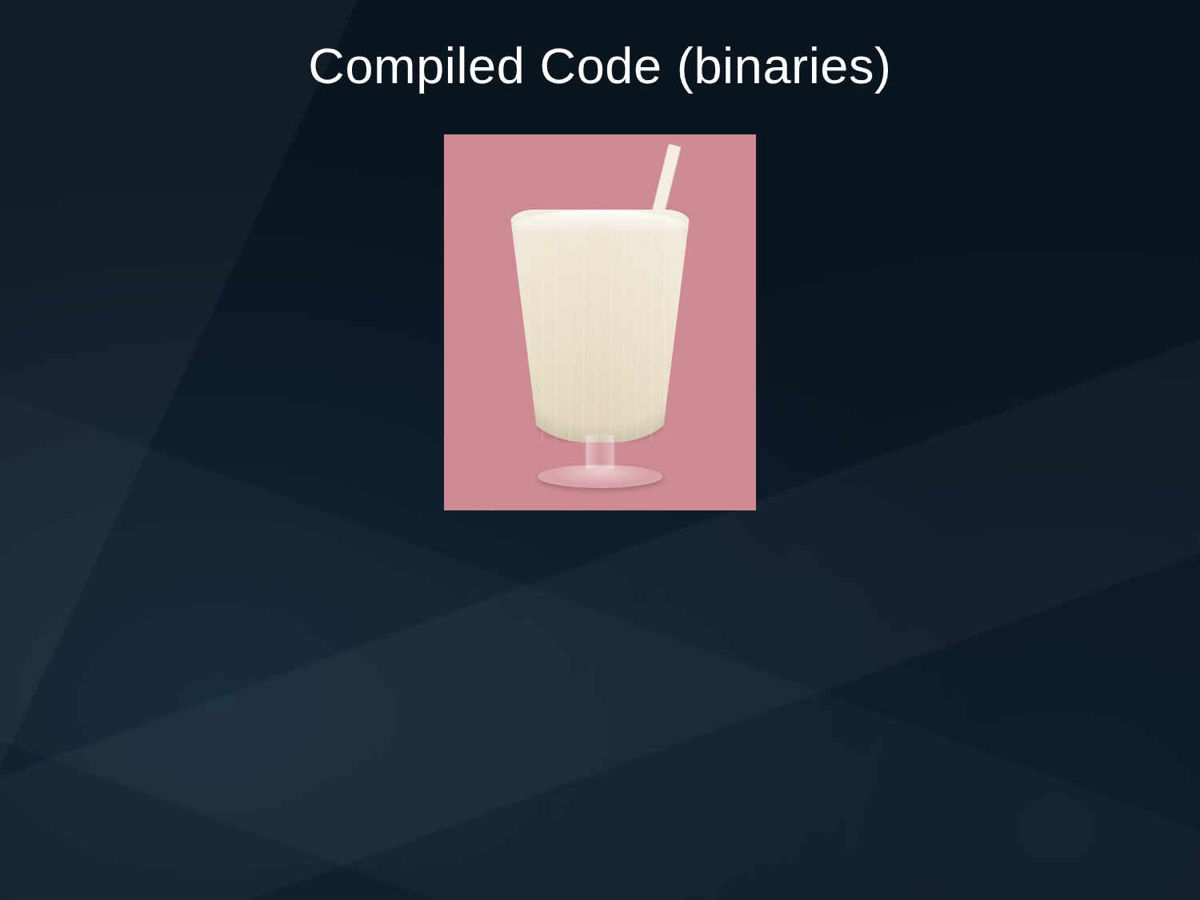Compiled Code (binaries)